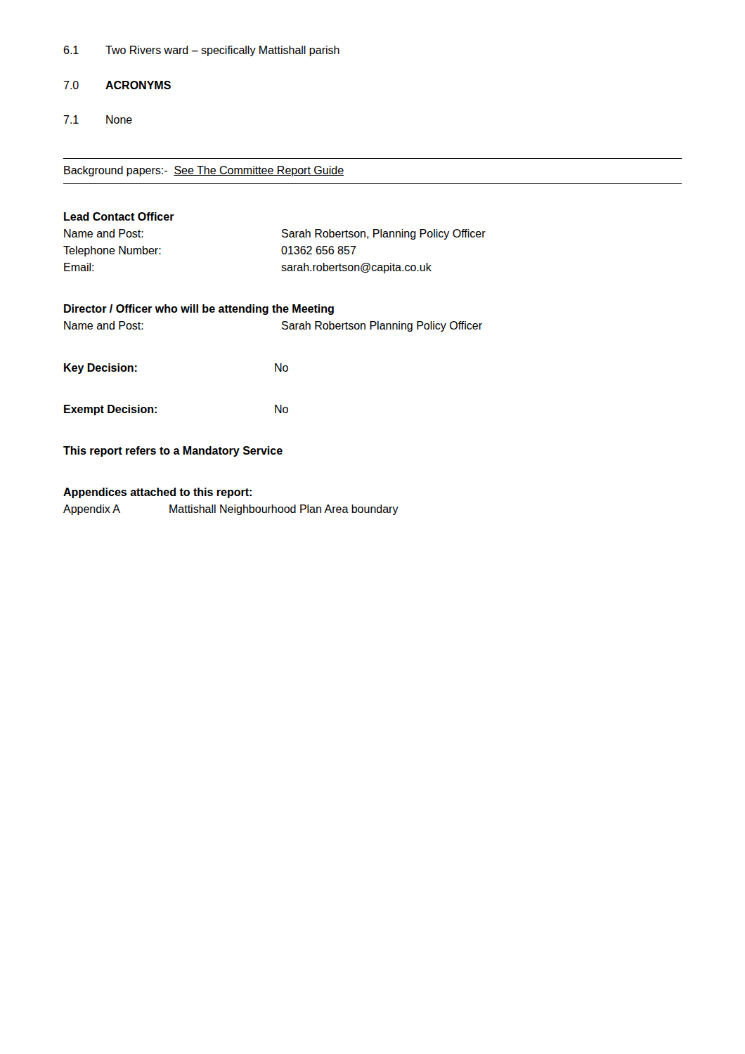6.1
Two Rivers ward – specifically Mattishall parish
7.0
ACRONYMS
7.1
None
Background papers:- See The Committee Report Guide
Lead Contact Officer
| Name and Post: | Sarah Robertson, Planning Policy Officer |
| Telephone Number: | 01362 656 857 |
| Email: | sarah.robertson@capita.co.uk |
Director / Officer who will be attending the Meeting
| Name and Post: | Sarah Robertson Planning Policy Officer |
Key Decision:
No
Exempt Decision:
No
This report refers to a Mandatory Service
Appendices attached to this report:
Appendix A
Mattishall Neighbourhood Plan Area boundary